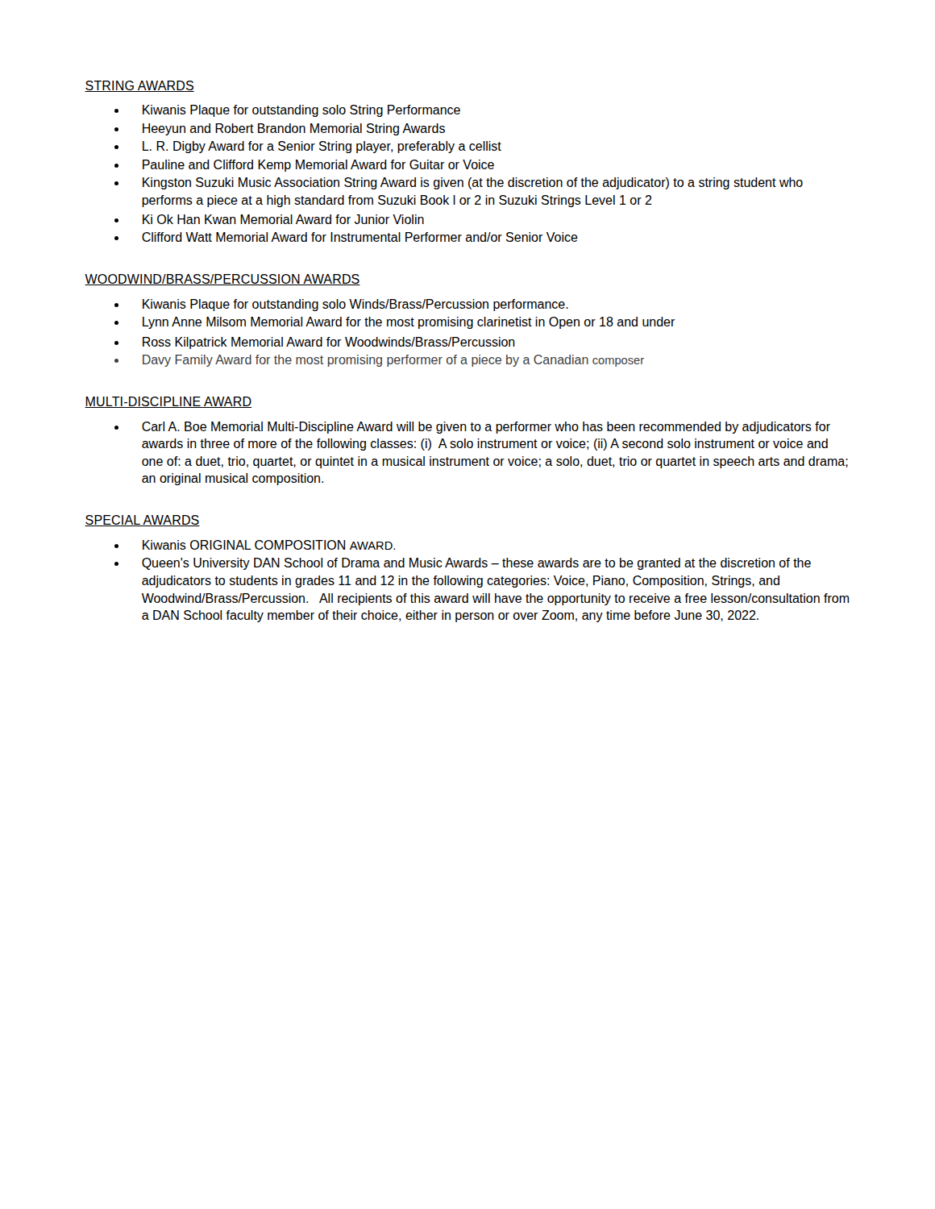STRING AWARDS
Kiwanis Plaque for outstanding solo String Performance
Heeyun and Robert Brandon Memorial String Awards
L. R. Digby Award for a Senior String player, preferably a cellist
Pauline and Clifford Kemp Memorial Award for Guitar or Voice
Kingston Suzuki Music Association String Award is given (at the discretion of the adjudicator) to a string student who performs a piece at a high standard from Suzuki Book l or 2 in Suzuki Strings Level 1 or 2
Ki Ok Han Kwan Memorial Award for Junior Violin
Clifford Watt Memorial Award for Instrumental Performer and/or Senior Voice
WOODWIND/BRASS/PERCUSSION AWARDS
Kiwanis Plaque for outstanding solo Winds/Brass/Percussion performance.
Lynn Anne Milsom Memorial Award for the most promising clarinetist in Open or 18 and under
Ross Kilpatrick Memorial Award for Woodwinds/Brass/Percussion
Davy Family Award for the most promising performer of a piece by a Canadian composer
MULTI-DISCIPLINE AWARD
Carl A. Boe Memorial Multi-Discipline Award will be given to a performer who has been recommended by adjudicators for awards in three of more of the following classes: (i) A solo instrument or voice; (ii) A second solo instrument or voice and one of: a duet, trio, quartet, or quintet in a musical instrument or voice; a solo, duet, trio or quartet in speech arts and drama; an original musical composition.
SPECIAL AWARDS
Kiwanis ORIGINAL COMPOSITION AWARD.
Queen's University DAN School of Drama and Music Awards – these awards are to be granted at the discretion of the adjudicators to students in grades 11 and 12 in the following categories: Voice, Piano, Composition, Strings, and Woodwind/Brass/Percussion. All recipients of this award will have the opportunity to receive a free lesson/consultation from a DAN School faculty member of their choice, either in person or over Zoom, any time before June 30, 2022.